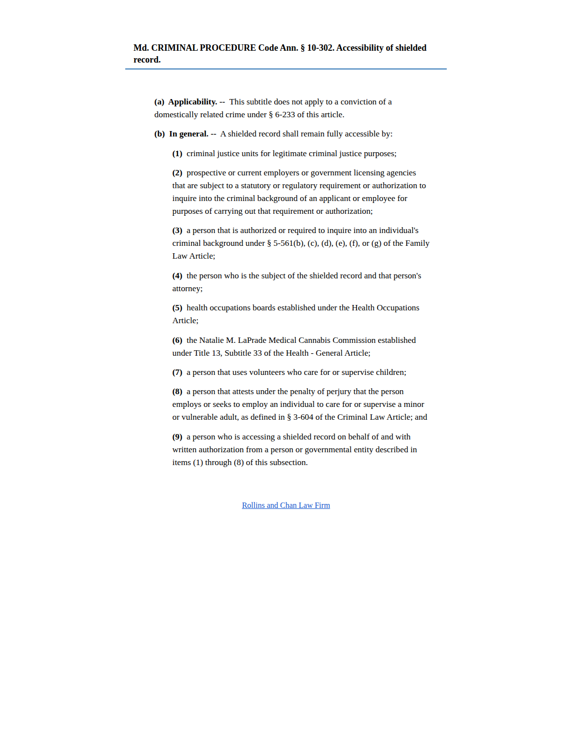Md. CRIMINAL PROCEDURE Code Ann. § 10-302. Accessibility of shielded record.
(a) Applicability. -- This subtitle does not apply to a conviction of a domestically related crime under § 6-233 of this article.
(b) In general. -- A shielded record shall remain fully accessible by:
(1) criminal justice units for legitimate criminal justice purposes;
(2) prospective or current employers or government licensing agencies that are subject to a statutory or regulatory requirement or authorization to inquire into the criminal background of an applicant or employee for purposes of carrying out that requirement or authorization;
(3) a person that is authorized or required to inquire into an individual's criminal background under § 5-561(b), (c), (d), (e), (f), or (g) of the Family Law Article;
(4) the person who is the subject of the shielded record and that person's attorney;
(5) health occupations boards established under the Health Occupations Article;
(6) the Natalie M. LaPrade Medical Cannabis Commission established under Title 13, Subtitle 33 of the Health - General Article;
(7) a person that uses volunteers who care for or supervise children;
(8) a person that attests under the penalty of perjury that the person employs or seeks to employ an individual to care for or supervise a minor or vulnerable adult, as defined in § 3-604 of the Criminal Law Article; and
(9) a person who is accessing a shielded record on behalf of and with written authorization from a person or governmental entity described in items (1) through (8) of this subsection.
Rollins and Chan Law Firm